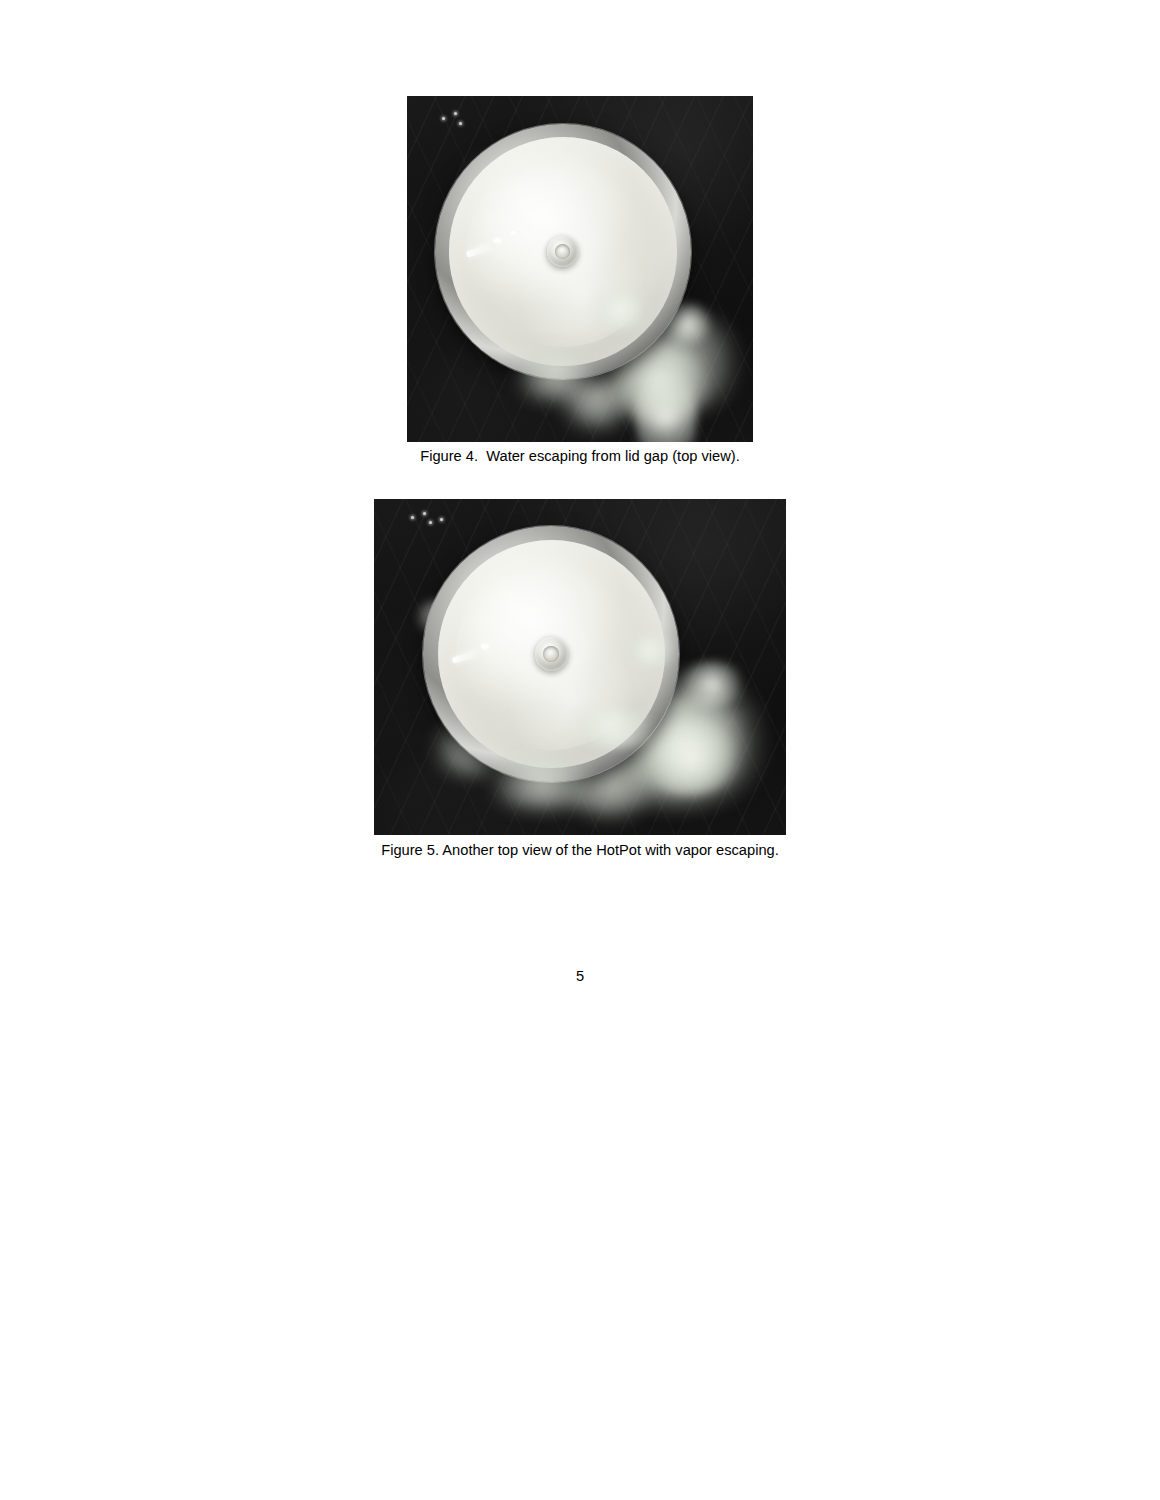Figure 4. Water escaping from lid gap (top view).
Figure 5. Another top view of the HotPot with vapor escaping.
5